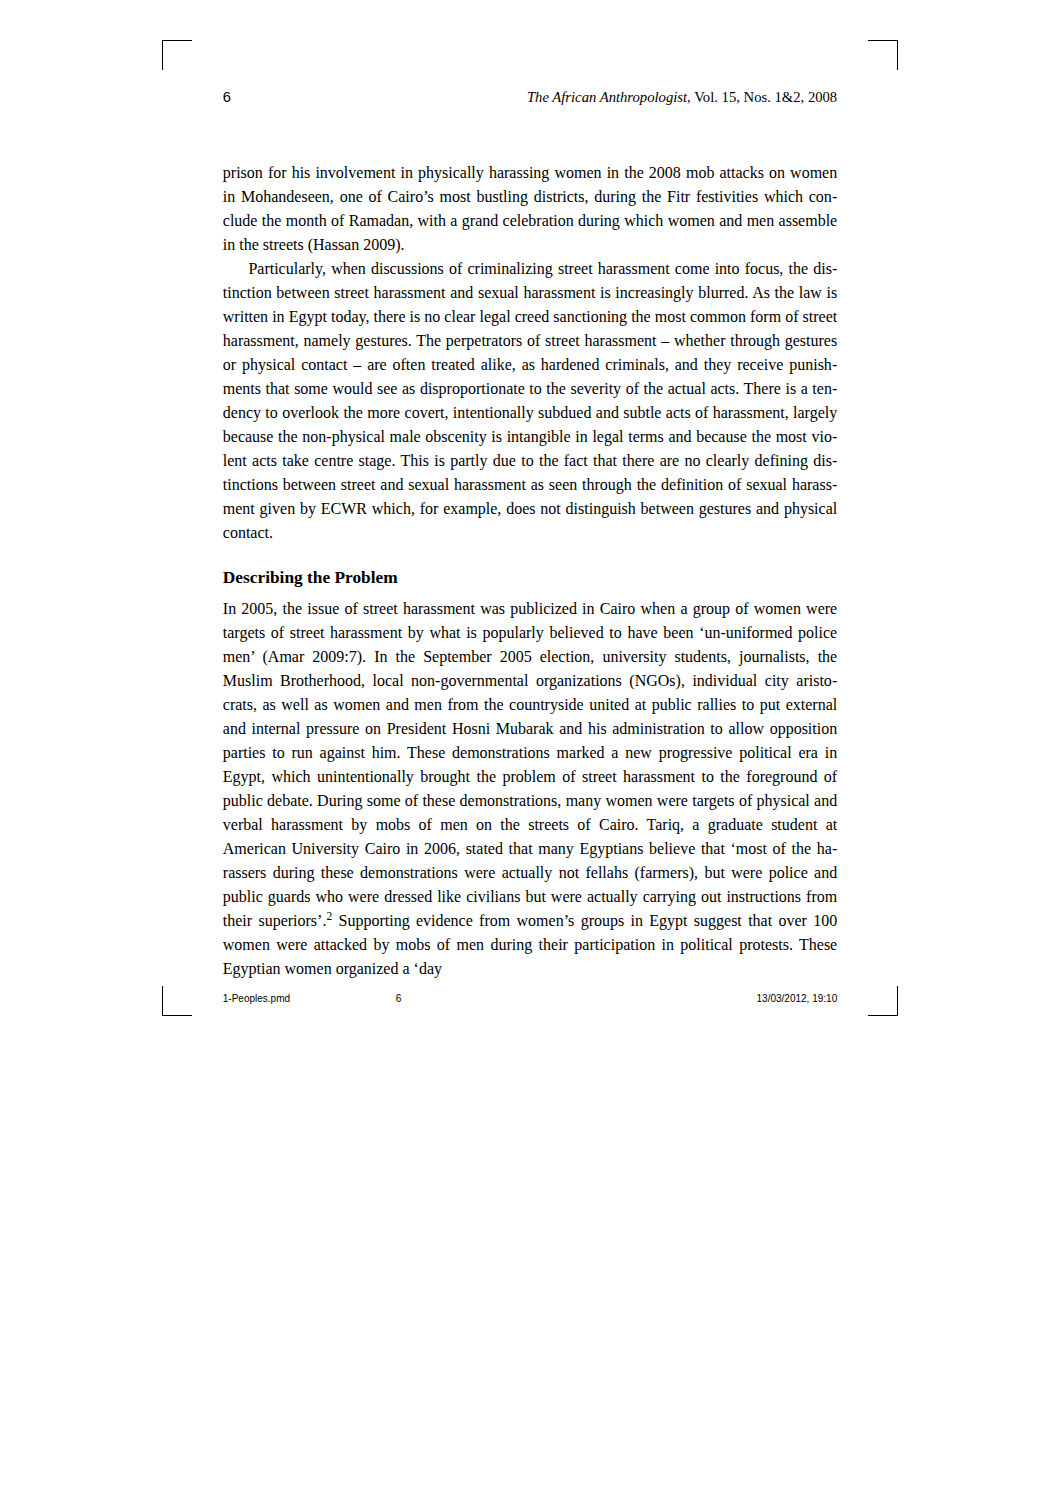6 The African Anthropologist, Vol. 15, Nos. 1&2, 2008
prison for his involvement in physically harassing women in the 2008 mob attacks on women in Mohandeseen, one of Cairo’s most bustling districts, during the Fitr festivities which conclude the month of Ramadan, with a grand celebration during which women and men assemble in the streets (Hassan 2009).
Particularly, when discussions of criminalizing street harassment come into focus, the distinction between street harassment and sexual harassment is increasingly blurred. As the law is written in Egypt today, there is no clear legal creed sanctioning the most common form of street harassment, namely gestures. The perpetrators of street harassment – whether through gestures or physical contact – are often treated alike, as hardened criminals, and they receive punishments that some would see as disproportionate to the severity of the actual acts. There is a tendency to overlook the more covert, intentionally subdued and subtle acts of harassment, largely because the non-physical male obscenity is intangible in legal terms and because the most violent acts take centre stage. This is partly due to the fact that there are no clearly defining distinctions between street and sexual harassment as seen through the definition of sexual harassment given by ECWR which, for example, does not distinguish between gestures and physical contact.
Describing the Problem
In 2005, the issue of street harassment was publicized in Cairo when a group of women were targets of street harassment by what is popularly believed to have been ‘un-uniformed police men’ (Amar 2009:7). In the September 2005 election, university students, journalists, the Muslim Brotherhood, local non-governmental organizations (NGOs), individual city aristocrats, as well as women and men from the countryside united at public rallies to put external and internal pressure on President Hosni Mubarak and his administration to allow opposition parties to run against him. These demonstrations marked a new progressive political era in Egypt, which unintentionally brought the problem of street harassment to the foreground of public debate. During some of these demonstrations, many women were targets of physical and verbal harassment by mobs of men on the streets of Cairo. Tariq, a graduate student at American University Cairo in 2006, stated that many Egyptians believe that ‘most of the harassers during these demonstrations were actually not fellahs (farmers), but were police and public guards who were dressed like civilians but were actually carrying out instructions from their superiors’.2 Supporting evidence from women’s groups in Egypt suggest that over 100 women were attacked by mobs of men during their participation in political protests. These Egyptian women organized a ‘day
1-Peoples.pmd 6 13/03/2012, 19:10